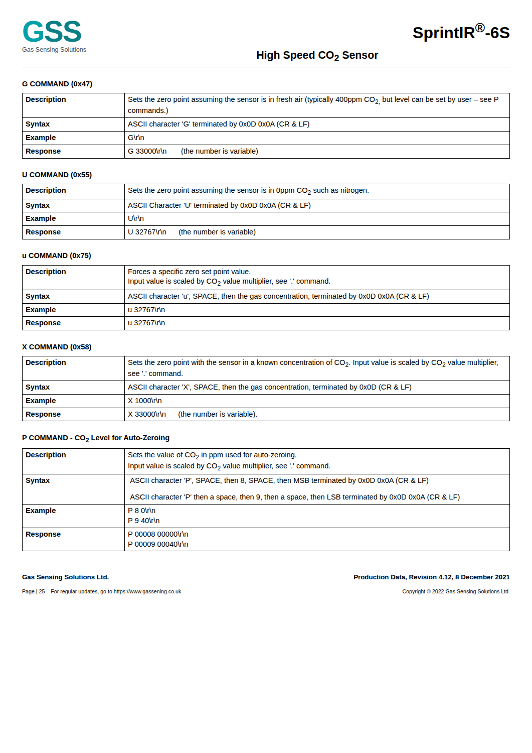GSS
Gas Sensing Solutions
SprintIR®-6S
High Speed CO2 Sensor
G COMMAND (0x47)
| Description | Sets the zero point assuming the sensor is in fresh air (typically 400ppm CO 2, but level can be set by user – see P commands.) |
| Syntax | ASCII character 'G' terminated by 0x0D 0x0A (CR & LF) |
| Example | G\r\n |
| Response | G 33000\r\n (the number is variable) |
U COMMAND (0x55)
| Description | Sets the zero point assuming the sensor is in 0ppm CO 2 such as nitrogen. |
| Syntax | ASCII Character 'U' terminated by 0x0D 0x0A (CR & LF) |
| Example | U\r\n |
| Response | U 32767\r\n (the number is variable) |
u COMMAND (0x75)
| Description | Forces a specific zero set point value. Input value is scaled by CO 2 value multiplier, see '.' command. |
| Syntax | ASCII character 'u', SPACE, then the gas concentration, terminated by 0x0D 0x0A (CR & LF) |
| Example | u 32767\r\n |
| Response | u 32767\r\n |
X COMMAND (0x58)
| Description | Sets the zero point with the sensor in a known concentration of CO 2 . Input value is scaled by CO 2 value multiplier, see '.' command. |
| Syntax | ASCII character 'X', SPACE, then the gas concentration, terminated by 0x0D (CR & LF) |
| Example | X 1000\r\n |
| Response | X 33000\r\n (the number is variable). |
P COMMAND - CO2 Level for Auto-Zeroing
| Description | Sets the value of CO 2 in ppm used for auto-zeroing. Input value is scaled by CO 2 value multiplier, see '.' command. |
| Syntax | ASCII character 'P', SPACE, then 8, SPACE, then MSB terminated by 0x0D 0x0A (CR & LF) ASCII character 'P' then a space, then 9, then a space, then LSB terminated by 0x0D 0x0A (CR & LF) |
| Example | P 8 0\r\n P 9 40\r\n |
| Response | P 00008 00000\r\n P 00009 00040\r\n |
Gas Sensing Solutions Ltd. Production Data, Revision 4.12, 8 December 2021
Page | 25 For regular updates, go to https://www.gassening.co.uk Copyright © 2022 Gas Sensing Solutions Ltd.